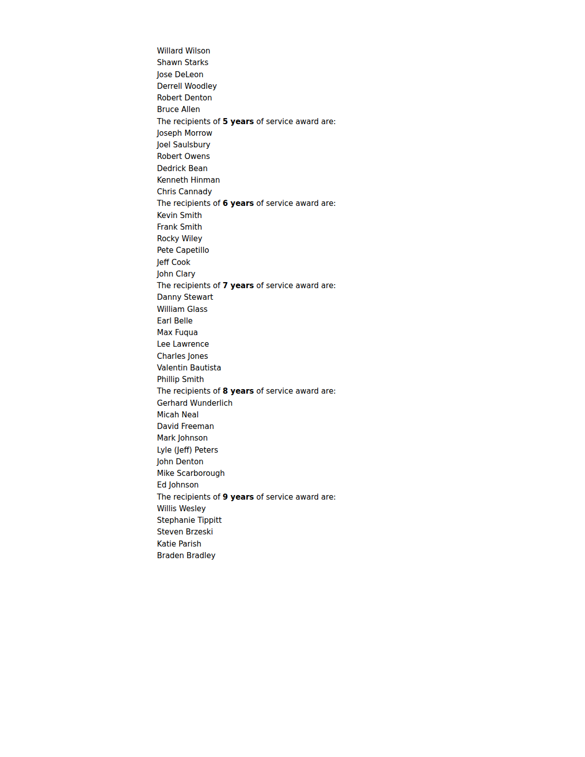Willard Wilson
Shawn Starks
Jose DeLeon
Derrell Woodley
Robert Denton
Bruce Allen
The recipients of 5 years of service award are:
Joseph Morrow
Joel Saulsbury
Robert Owens
Dedrick Bean
Kenneth Hinman
Chris Cannady
The recipients of 6 years of service award are:
Kevin Smith
Frank Smith
Rocky Wiley
Pete Capetillo
Jeff Cook
John Clary
The recipients of 7 years of service award are:
Danny Stewart
William Glass
Earl Belle
Max Fuqua
Lee Lawrence
Charles Jones
Valentin Bautista
Phillip Smith
The recipients of 8 years of service award are:
Gerhard Wunderlich
Micah Neal
David Freeman
Mark Johnson
Lyle (Jeff) Peters
John Denton
Mike Scarborough
Ed Johnson
The recipients of 9 years of service award are:
Willis Wesley
Stephanie Tippitt
Steven Brzeski
Katie Parish
Braden Bradley